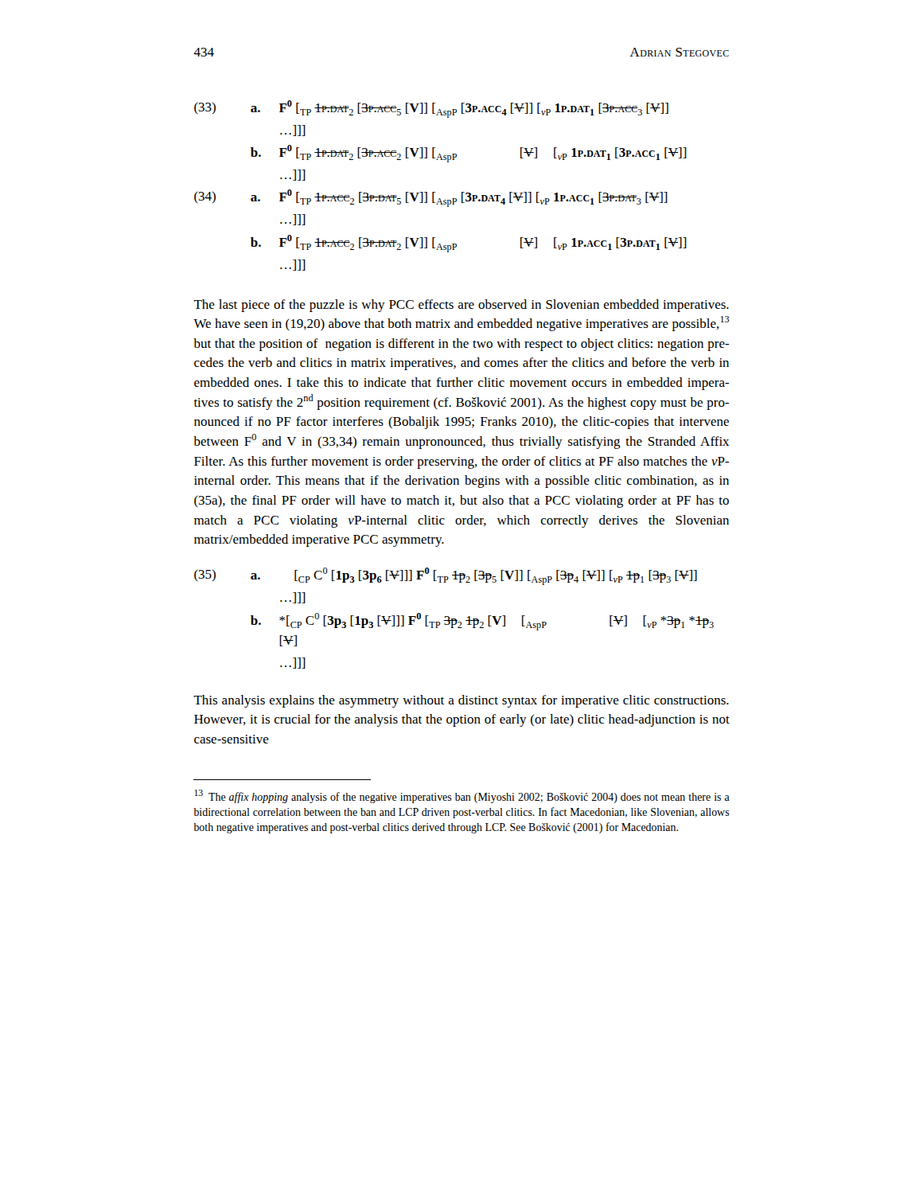434 Adrian Stegovec
(33) a. F0 [TP 1p.dat 2 [3p.acc 5 [V]] [AspP [3p.acc 4 [V]] [vP 1p.dat 1 [3p.acc 3 [V]]
(33) …]]]
(33) b. F0 [TP 1p.dat 2 [3p.acc 2 [V]] [AspP [V] [vP 1p.dat 1 [3p.acc 1 [V]]
(33) …]]]
(34) a. F0 [TP 1p.acc 2 [3p.dat 5 [V]] [AspP [3p.dat 4 [V]] [vP 1p.acc 1 [3p.dat 3 [V]]
(34) …]]]
(34) b. F0 [TP 1p.acc 2 [3p.dat 2 [V]] [AspP [V] [vP 1p.acc 1 [3p.dat 1 [V]]
(34) …]]]
The last piece of the puzzle is why PCC effects are observed in Slovenian embedded imperatives. We have seen in (19,20) above that both matrix and embedded negative imperatives are possible,13 but that the position of negation is different in the two with respect to object clitics: negation precedes the verb and clitics in matrix imperatives, and comes after the clitics and before the verb in embedded ones. I take this to indicate that further clitic movement occurs in embedded imperatives to satisfy the 2nd position requirement (cf. Bošković 2001). As the highest copy must be pronounced if no PF factor interferes (Bobaljik 1995; Franks 2010), the clitic-copies that intervene between F0 and V in (33,34) remain unpronounced, thus trivially satisfying the Stranded Affix Filter. As this further movement is order preserving, the order of clitics at PF also matches the v P-internal order. This means that if the derivation begins with a possible clitic combination, as in (35a), the final PF order will have to match it, but also that a PCC violating order at PF has to match a PCC violating v P-internal clitic order, which correctly derives the Slovenian matrix/embedded imperative PCC asymmetry.
(35) a. [CP C0 [1p 3 [3p 6 [V]]] F0 [TP 1p 2 [3p 5 [V]] [AspP [3p 4 [V]] [vP 1p 1 [3p 3 [V]]
(35) …]]]
(35) b. *[CP C0 [3p 3 [1p 3 [V]]] F0 [TP 3p 2 1p 2 [V] [AspP [V] [vP *3p 1 *1p 3 [V]
(35) …]]]
This analysis explains the asymmetry without a distinct syntax for imperative clitic constructions. However, it is crucial for the analysis that the option of early (or late) clitic head-adjunction is not case-sensitive
13 The affix hopping analysis of the negative imperatives ban (Miyoshi 2002; Bošković 2004) does not mean there is a bidirectional correlation between the ban and LCP driven post-verbal clitics. In fact Macedonian, like Slovenian, allows both negative imperatives and post-verbal clitics derived through LCP. See Bošković (2001) for Macedonian.